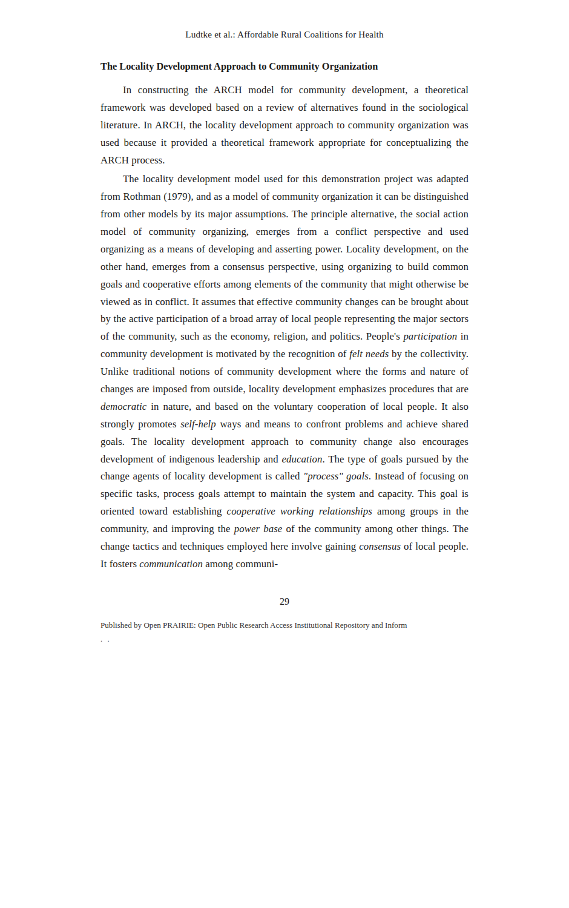Ludtke et al.: Affordable Rural Coalitions for Health
The Locality Development Approach to Community Organization
In constructing the ARCH model for community development, a theoretical framework was developed based on a review of alternatives found in the sociological literature. In ARCH, the locality development approach to community organization was used because it provided a theoretical framework appropriate for conceptualizing the ARCH process.
The locality development model used for this demonstration project was adapted from Rothman (1979), and as a model of community organization it can be distinguished from other models by its major assumptions. The principle alternative, the social action model of community organizing, emerges from a conflict perspective and used organizing as a means of developing and asserting power. Locality development, on the other hand, emerges from a consensus perspective, using organizing to build common goals and cooperative efforts among elements of the community that might otherwise be viewed as in conflict. It assumes that effective community changes can be brought about by the active participation of a broad array of local people representing the major sectors of the community, such as the economy, religion, and politics. People's participation in community development is motivated by the recognition of felt needs by the collectivity. Unlike traditional notions of community development where the forms and nature of changes are imposed from outside, locality development emphasizes procedures that are democratic in nature, and based on the voluntary cooperation of local people. It also strongly promotes self-help ways and means to confront problems and achieve shared goals. The locality development approach to community change also encourages development of indigenous leadership and education. The type of goals pursued by the change agents of locality development is called "process" goals. Instead of focusing on specific tasks, process goals attempt to maintain the system and capacity. This goal is oriented toward establishing cooperative working relationships among groups in the community, and improving the power base of the community among other things. The change tactics and techniques employed here involve gaining consensus of local people. It fosters communication among communi-
29
Published by Open PRAIRIE: Open Public Research Access Institutional Repository and Inform
. .